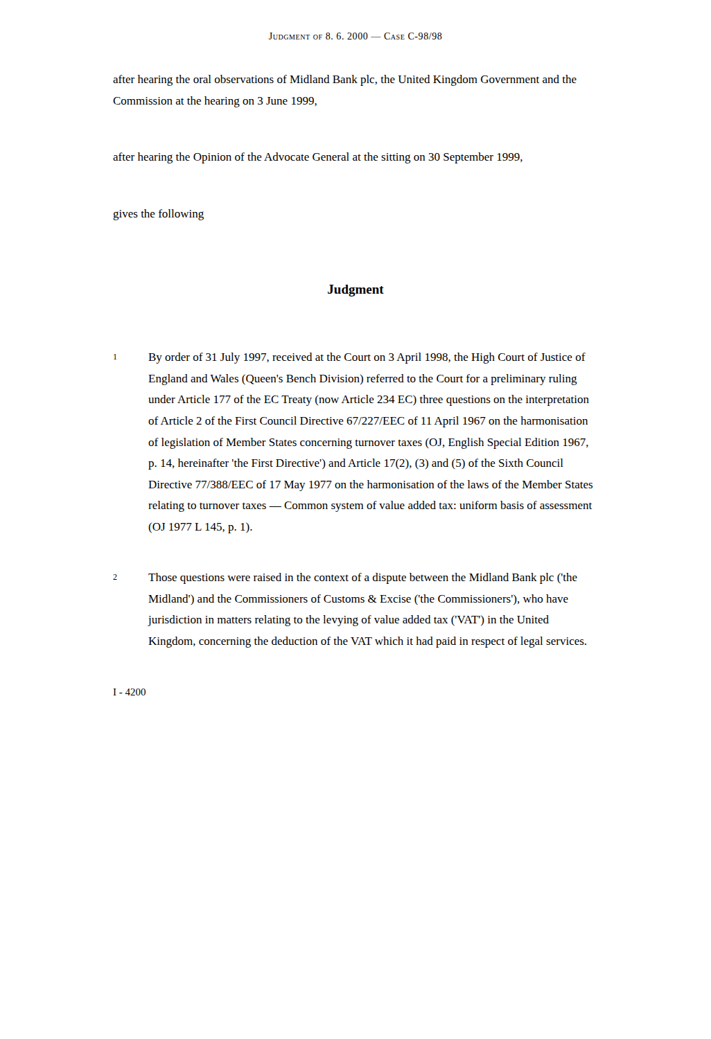Judgment of 8. 6. 2000 — Case C-98/98
after hearing the oral observations of Midland Bank plc, the United Kingdom Government and the Commission at the hearing on 3 June 1999,
after hearing the Opinion of the Advocate General at the sitting on 30 September 1999,
gives the following
Judgment
By order of 31 July 1997, received at the Court on 3 April 1998, the High Court of Justice of England and Wales (Queen's Bench Division) referred to the Court for a preliminary ruling under Article 177 of the EC Treaty (now Article 234 EC) three questions on the interpretation of Article 2 of the First Council Directive 67/227/EEC of 11 April 1967 on the harmonisation of legislation of Member States concerning turnover taxes (OJ, English Special Edition 1967, p. 14, hereinafter 'the First Directive') and Article 17(2), (3) and (5) of the Sixth Council Directive 77/388/EEC of 17 May 1977 on the harmonisation of the laws of the Member States relating to turnover taxes — Common system of value added tax: uniform basis of assessment (OJ 1977 L 145, p. 1).
Those questions were raised in the context of a dispute between the Midland Bank plc ('the Midland') and the Commissioners of Customs & Excise ('the Commissioners'), who have jurisdiction in matters relating to the levying of value added tax ('VAT') in the United Kingdom, concerning the deduction of the VAT which it had paid in respect of legal services.
I - 4200